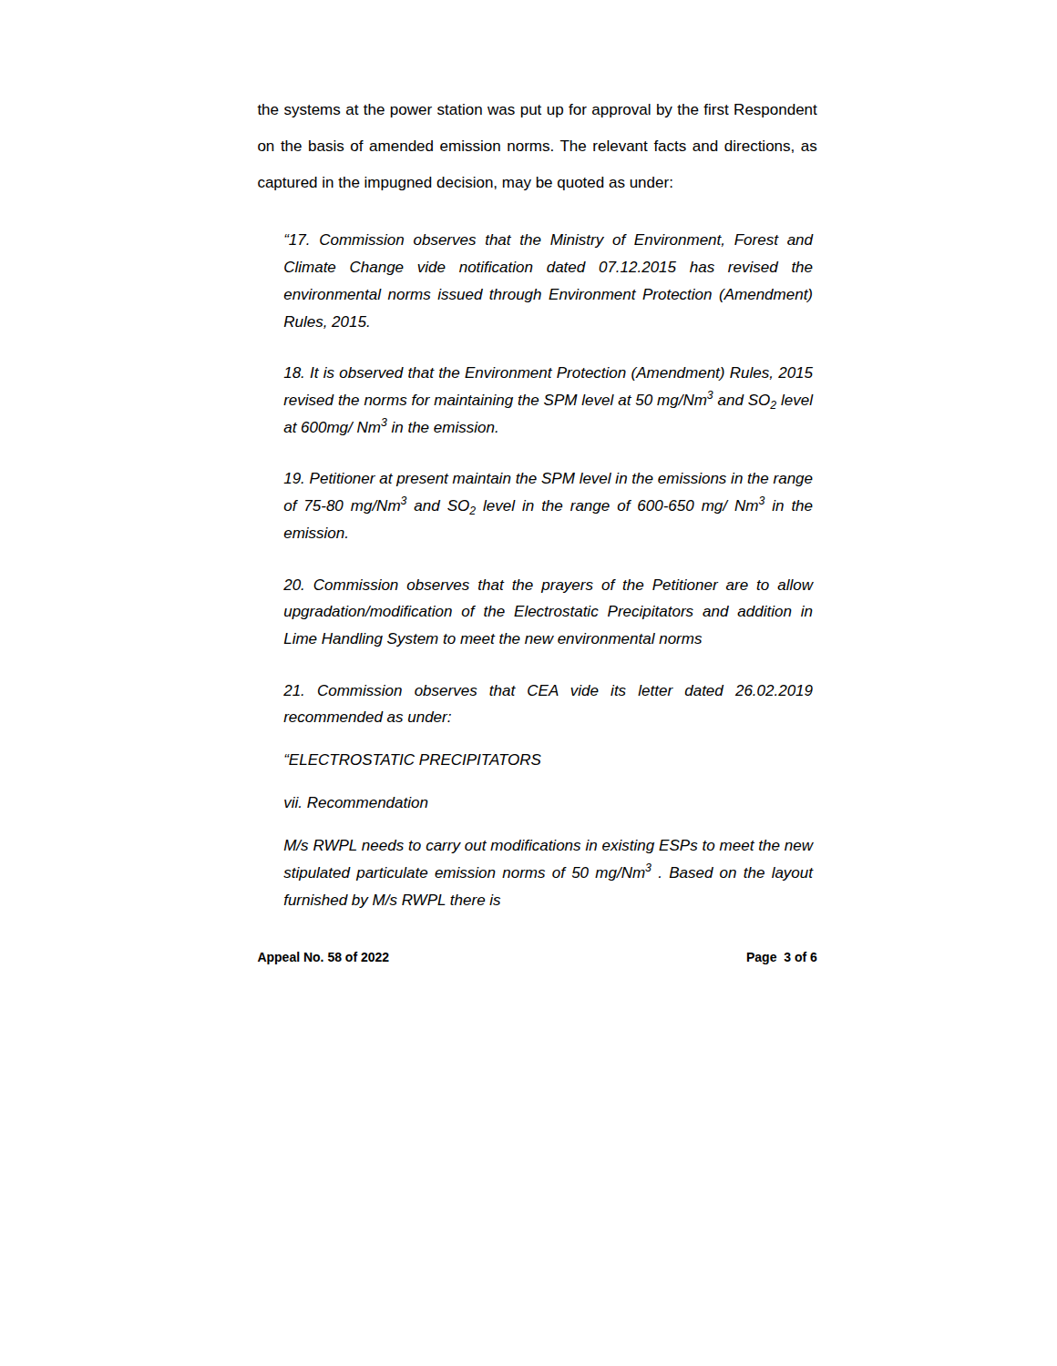the systems at the power station was put up for approval by the first Respondent on the basis of amended emission norms. The relevant facts and directions, as captured in the impugned decision, may be quoted as under:
“17. Commission observes that the Ministry of Environment, Forest and Climate Change vide notification dated 07.12.2015 has revised the environmental norms issued through Environment Protection (Amendment) Rules, 2015.
18. It is observed that the Environment Protection (Amendment) Rules, 2015 revised the norms for maintaining the SPM level at 50 mg/Nm3 and SO2 level at 600mg/ Nm3 in the emission.
19. Petitioner at present maintain the SPM level in the emissions in the range of 75-80 mg/Nm3 and SO2 level in the range of 600-650 mg/ Nm3 in the emission.
20. Commission observes that the prayers of the Petitioner are to allow upgradation/modification of the Electrostatic Precipitators and addition in Lime Handling System to meet the new environmental norms
21. Commission observes that CEA vide its letter dated 26.02.2019 recommended as under:
“ELECTROSTATIC PRECIPITATORS
vii. Recommendation
M/s RWPL needs to carry out modifications in existing ESPs to meet the new stipulated particulate emission norms of 50 mg/Nm3 . Based on the layout furnished by M/s RWPL there is
Appeal No. 58 of 2022 Page 3 of 6